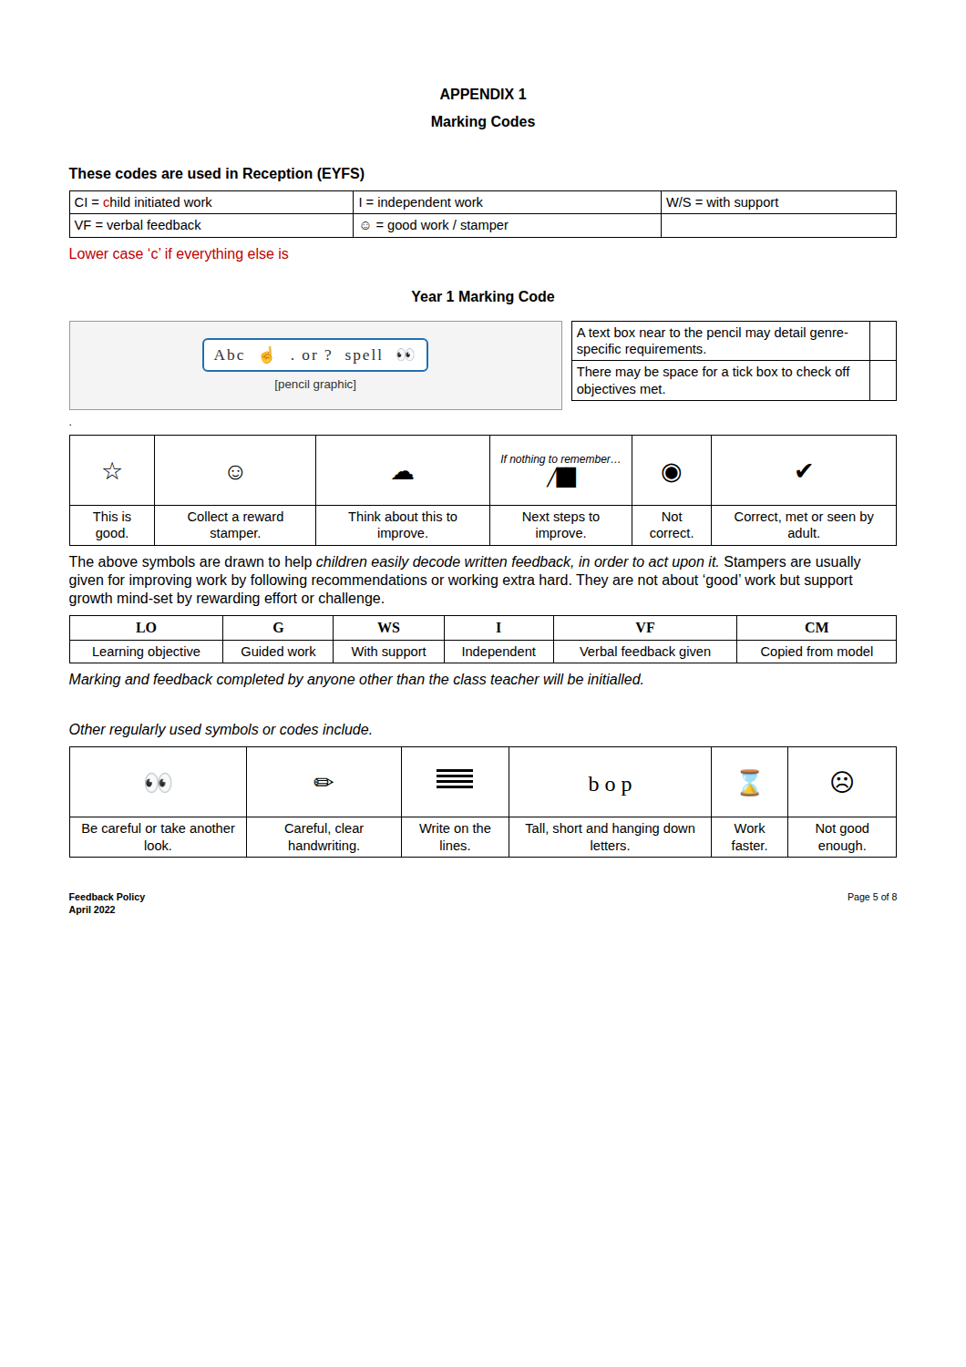APPENDIX 1
Marking Codes
These codes are used in Reception (EYFS)
| CI = c hild initiated work | I = independent work | W/S = with support |
| VF = verbal feedback | ☺ = good work / stamper | |
Lower case ‘c’ if everything else is
Year 1 Marking Code
Abc ☝ . or ? spell 👀
[pencil graphic]
| A text box near to the pencil may detail genre-specific requirements. | |
| There may be space for a tick box to check off objectives met. | |
.
| ☆ | ☺ | ☁ | If nothing to remember… ╱██ | ◉ | ✔ |
| This is good. | Collect a reward stamper. | Think about this to improve. | Next steps to improve. | Not correct. | Correct, met or seen by adult. |
The above symbols are drawn to help children easily decode written feedback, in order to act upon it. Stampers are usually given for improving work by following recommendations or working extra hard. They are not about ‘good’ work but support growth mind-set by rewarding effort or challenge.
| LO | G | WS | I | VF | CM |
| Learning objective | Guided work | With support | Independent | Verbal feedback given | Copied from model |
Marking and feedback completed by anyone other than the class teacher will be initialled.
Other regularly used symbols or codes include.
| 👀 | ✏ | | b o p | ⌛ | ☹ |
| Be careful or take another look. | Careful, clear handwriting. | Write on the lines. | Tall, short and hanging down letters. | Work faster. | Not good enough. |
Feedback Policy
April 2022
Page 5 of 8